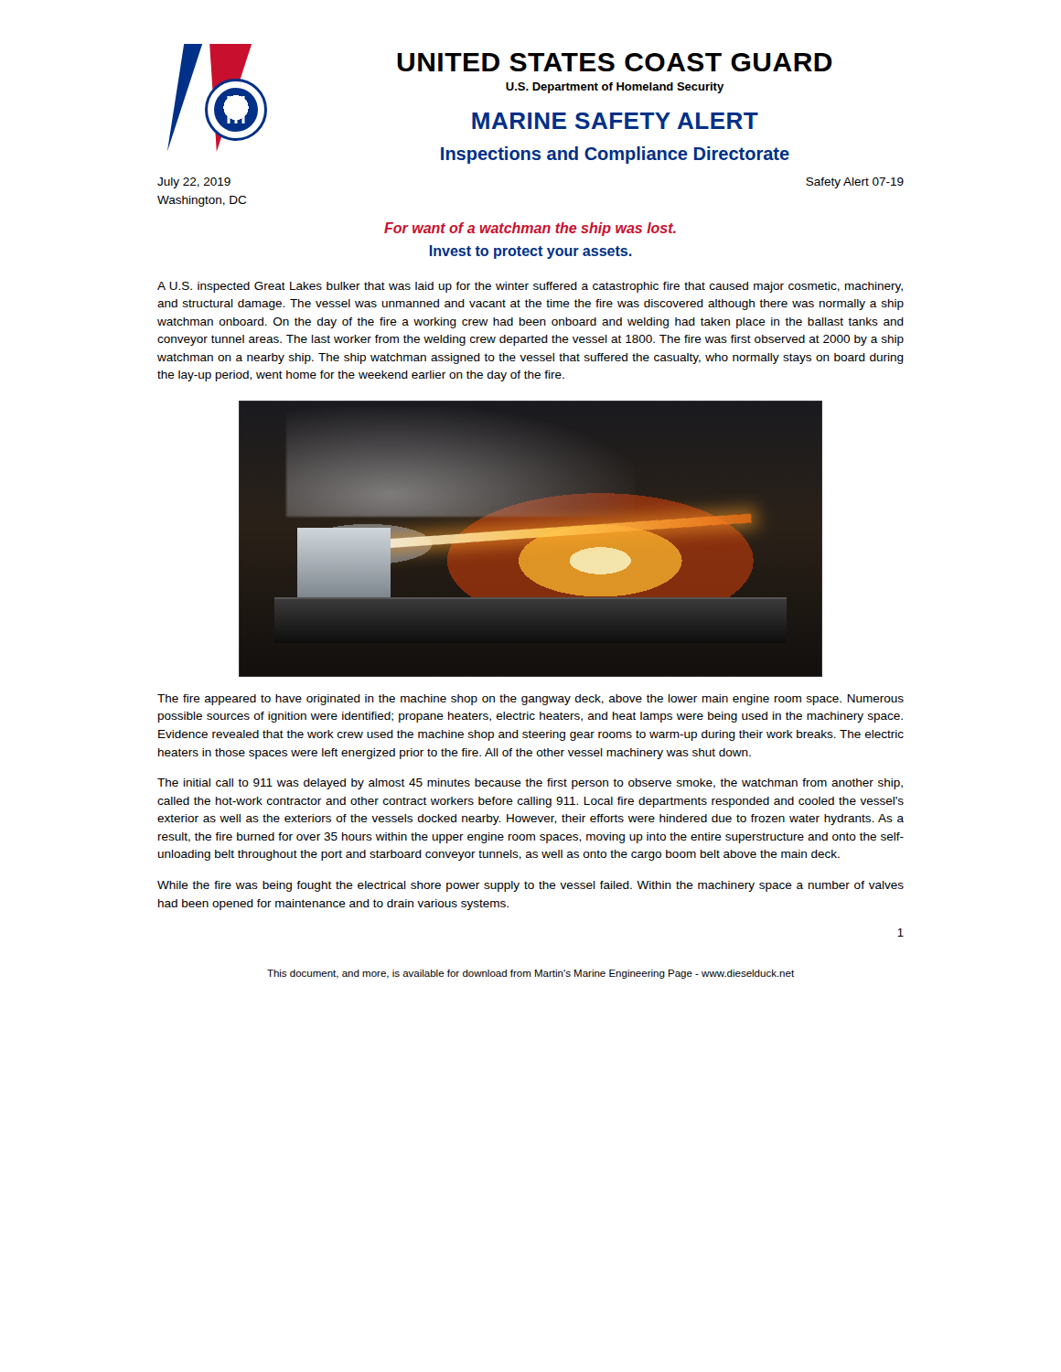UNITED STATES COAST GUARD
U.S. Department of Homeland Security
MARINE SAFETY ALERT
Inspections and Compliance Directorate
July 22, 2019
Washington, DC
Safety Alert 07-19
For want of a watchman the ship was lost.
Invest to protect your assets.
A U.S. inspected Great Lakes bulker that was laid up for the winter suffered a catastrophic fire that caused major cosmetic, machinery, and structural damage. The vessel was unmanned and vacant at the time the fire was discovered although there was normally a ship watchman onboard. On the day of the fire a working crew had been onboard and welding had taken place in the ballast tanks and conveyor tunnel areas. The last worker from the welding crew departed the vessel at 1800. The fire was first observed at 2000 by a ship watchman on a nearby ship. The ship watchman assigned to the vessel that suffered the casualty, who normally stays on board during the lay-up period, went home for the weekend earlier on the day of the fire.
The fire appeared to have originated in the machine shop on the gangway deck, above the lower main engine room space. Numerous possible sources of ignition were identified; propane heaters, electric heaters, and heat lamps were being used in the machinery space. Evidence revealed that the work crew used the machine shop and steering gear rooms to warm-up during their work breaks. The electric heaters in those spaces were left energized prior to the fire. All of the other vessel machinery was shut down.
The initial call to 911 was delayed by almost 45 minutes because the first person to observe smoke, the watchman from another ship, called the hot-work contractor and other contract workers before calling 911. Local fire departments responded and cooled the vessel's exterior as well as the exteriors of the vessels docked nearby. However, their efforts were hindered due to frozen water hydrants. As a result, the fire burned for over 35 hours within the upper engine room spaces, moving up into the entire superstructure and onto the self-unloading belt throughout the port and starboard conveyor tunnels, as well as onto the cargo boom belt above the main deck.
While the fire was being fought the electrical shore power supply to the vessel failed. Within the machinery space a number of valves had been opened for maintenance and to drain various systems.
1
This document, and more, is available for download from Martin's Marine Engineering Page - www.dieselduck.net